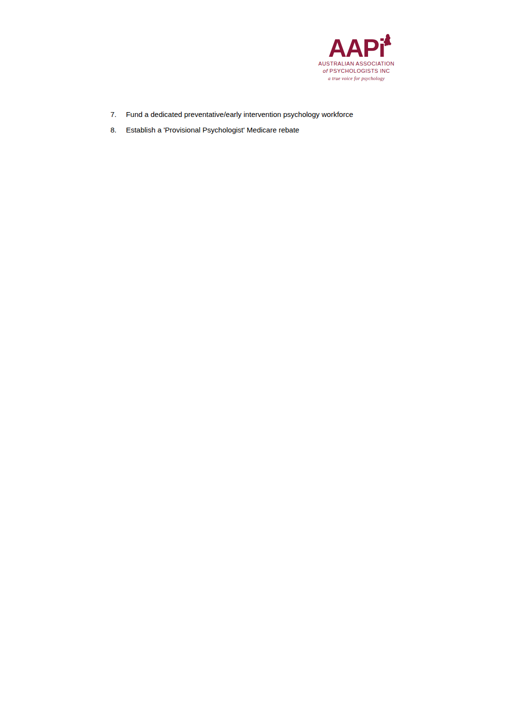AAPi
AUSTRALIAN ASSOCIATION
of PSYCHOLOGISTS INC
a true voice for psychology
Fund a dedicated preventative/early intervention psychology workforce
Establish a 'Provisional Psychologist' Medicare rebate